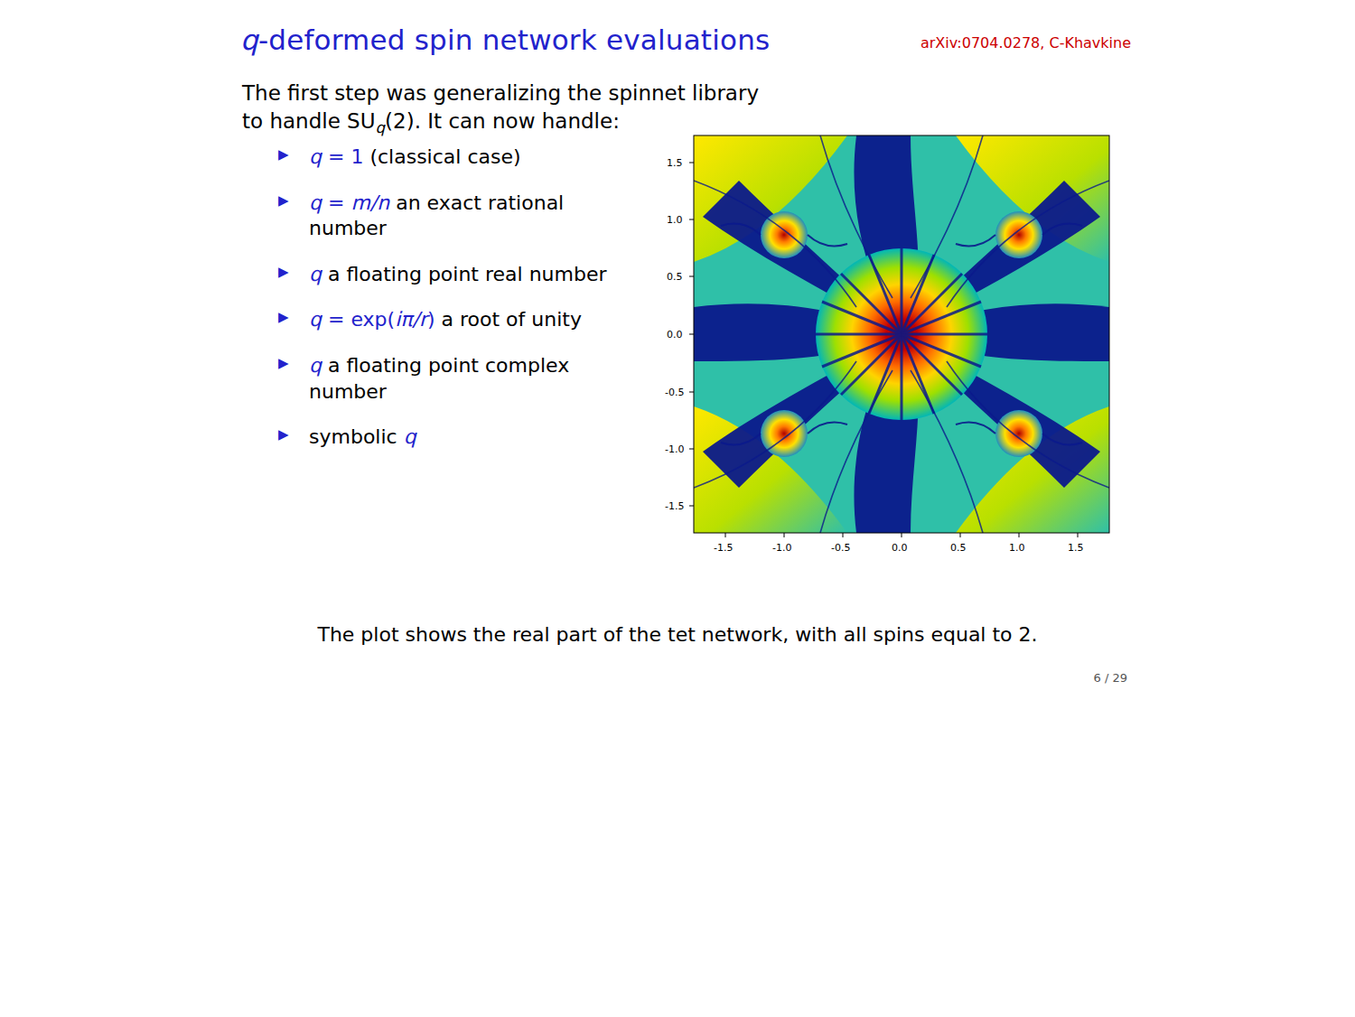q-deformed spin network evaluations
arXiv:0704.0278, C-Khavkine
The first step was generalizing the spinnet library to handle SUq(2). It can now handle:
q = 1 (classical case)
q = m/n an exact rational number
q a floating point real number
q = exp(iπ/r) a root of unity
q a floating point complex number
symbolic q
1.5 1.0 0.5 0.0 -0.5 -1.0 -1.5 -1.5 -1.0 -0.5 0.0 0.5 1.0 1.5
The plot shows the real part of the tet network, with all spins equal to 2.
6 / 29